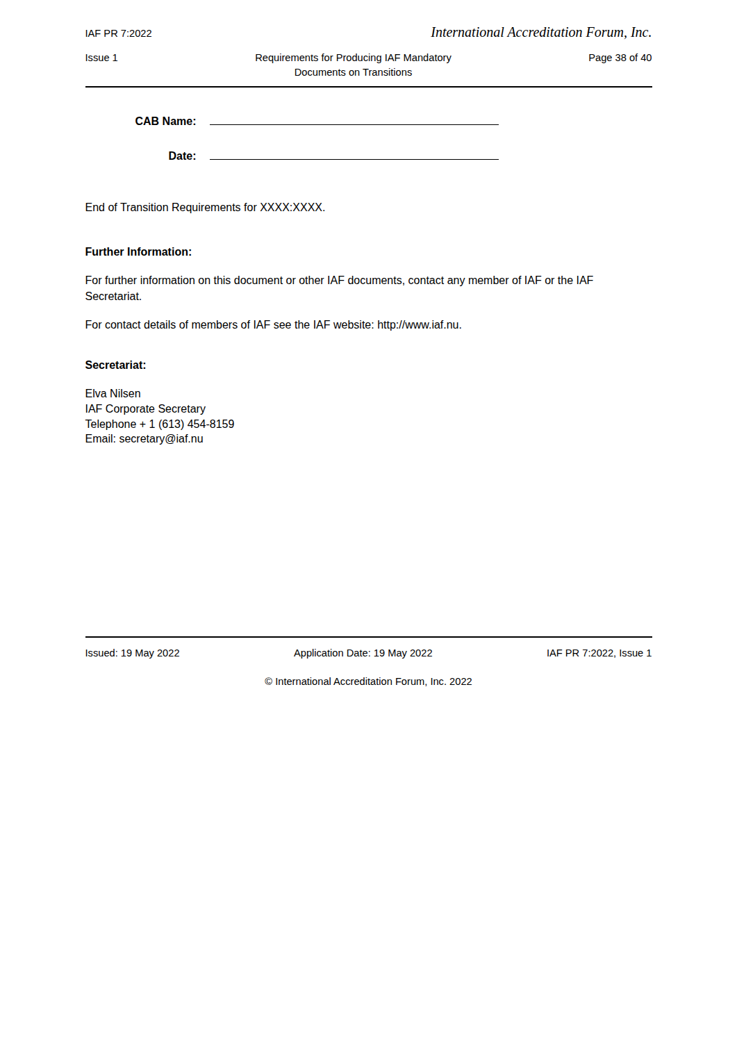IAF PR 7:2022 International Accreditation Forum, Inc.
Issue 1 Requirements for Producing IAF Mandatory
Documents on Transitions Page 38 of 40
CAB Name:
Date:
End of Transition Requirements for XXXX:XXXX.
Further Information:
For further information on this document or other IAF documents, contact any member of IAF or the IAF Secretariat.
For contact details of members of IAF see the IAF website: http://www.iaf.nu.
Secretariat:
Elva Nilsen
IAF Corporate Secretary
Telephone + 1 (613) 454-8159
Email: secretary@iaf.nu
Issued: 19 May 2022 Application Date: 19 May 2022 IAF PR 7:2022, Issue 1
© International Accreditation Forum, Inc. 2022